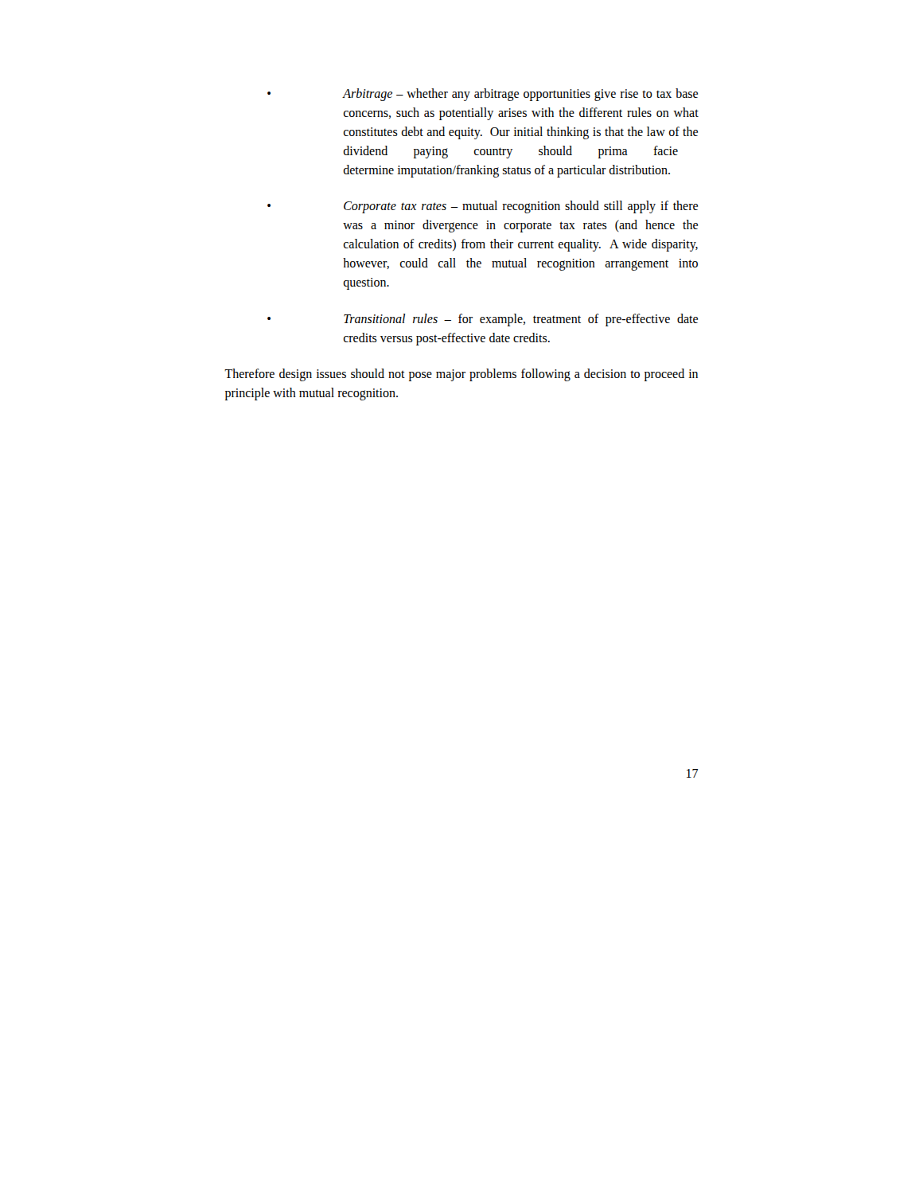Arbitrage – whether any arbitrage opportunities give rise to tax base concerns, such as potentially arises with the different rules on what constitutes debt and equity. Our initial thinking is that the law of the dividend paying country should prima facie determine imputation/franking status of a particular distribution.
Corporate tax rates – mutual recognition should still apply if there was a minor divergence in corporate tax rates (and hence the calculation of credits) from their current equality. A wide disparity, however, could call the mutual recognition arrangement into question.
Transitional rules – for example, treatment of pre-effective date credits versus post-effective date credits.
Therefore design issues should not pose major problems following a decision to proceed in principle with mutual recognition.
17